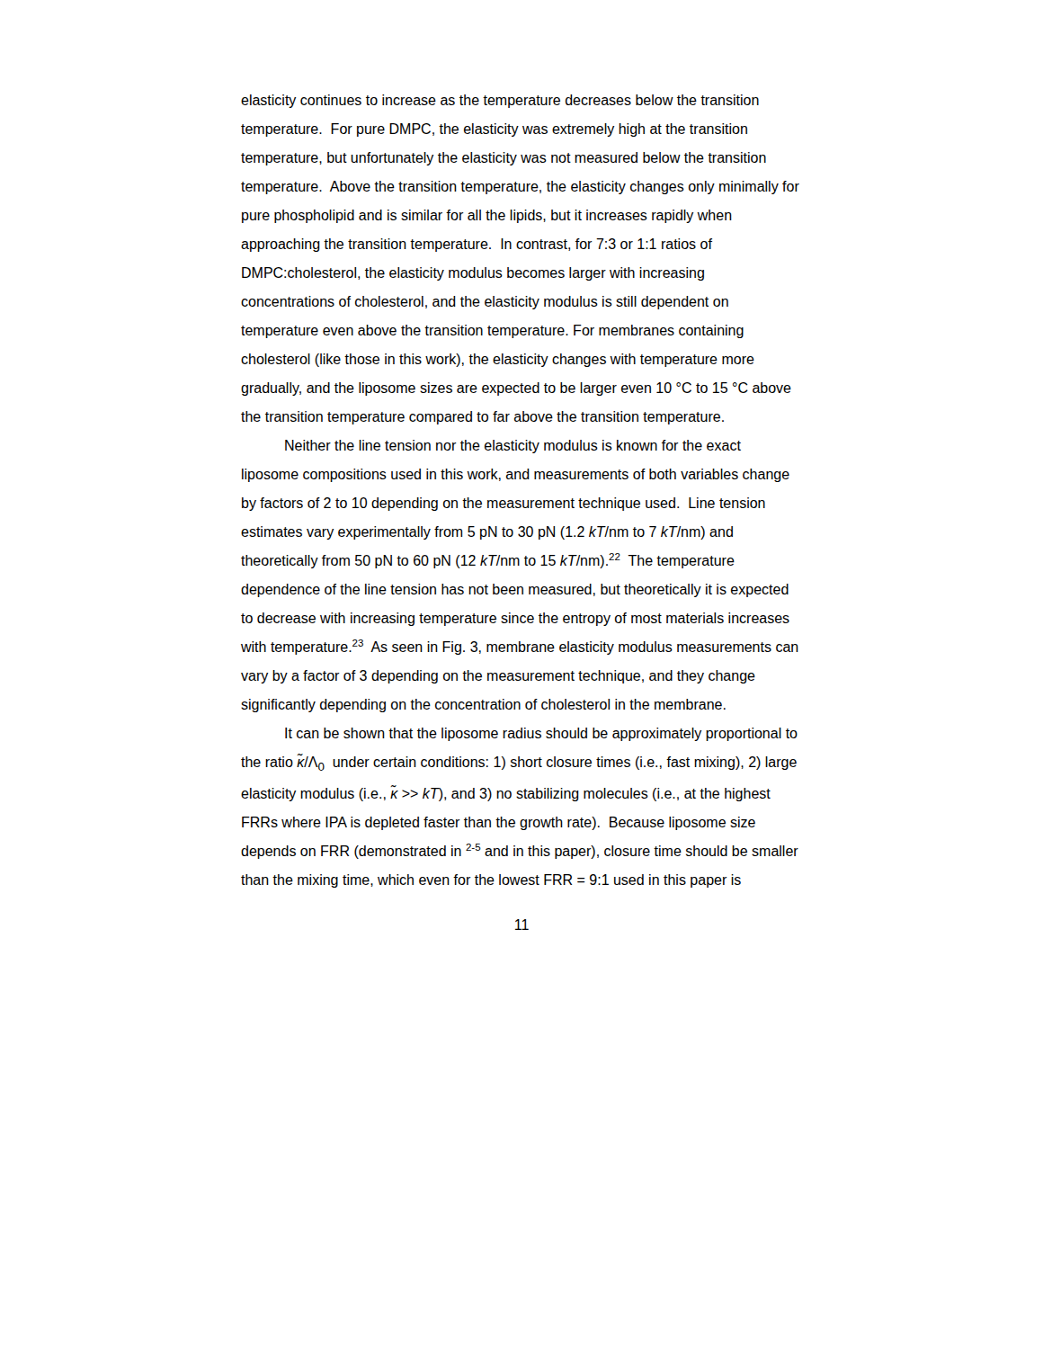elasticity continues to increase as the temperature decreases below the transition temperature. For pure DMPC, the elasticity was extremely high at the transition temperature, but unfortunately the elasticity was not measured below the transition temperature. Above the transition temperature, the elasticity changes only minimally for pure phospholipid and is similar for all the lipids, but it increases rapidly when approaching the transition temperature. In contrast, for 7:3 or 1:1 ratios of DMPC:cholesterol, the elasticity modulus becomes larger with increasing concentrations of cholesterol, and the elasticity modulus is still dependent on temperature even above the transition temperature. For membranes containing cholesterol (like those in this work), the elasticity changes with temperature more gradually, and the liposome sizes are expected to be larger even 10 °C to 15 °C above the transition temperature compared to far above the transition temperature.
Neither the line tension nor the elasticity modulus is known for the exact liposome compositions used in this work, and measurements of both variables change by factors of 2 to 10 depending on the measurement technique used. Line tension estimates vary experimentally from 5 pN to 30 pN (1.2 kT/nm to 7 kT/nm) and theoretically from 50 pN to 60 pN (12 kT/nm to 15 kT/nm).22 The temperature dependence of the line tension has not been measured, but theoretically it is expected to decrease with increasing temperature since the entropy of most materials increases with temperature.23 As seen in Fig. 3, membrane elasticity modulus measurements can vary by a factor of 3 depending on the measurement technique, and they change significantly depending on the concentration of cholesterol in the membrane.
It can be shown that the liposome radius should be approximately proportional to the ratio κ̃/Λ0 under certain conditions: 1) short closure times (i.e., fast mixing), 2) large elasticity modulus (i.e., κ̃ >> kT), and 3) no stabilizing molecules (i.e., at the highest FRRs where IPA is depleted faster than the growth rate). Because liposome size depends on FRR (demonstrated in 2-5 and in this paper), closure time should be smaller than the mixing time, which even for the lowest FRR = 9:1 used in this paper is
11